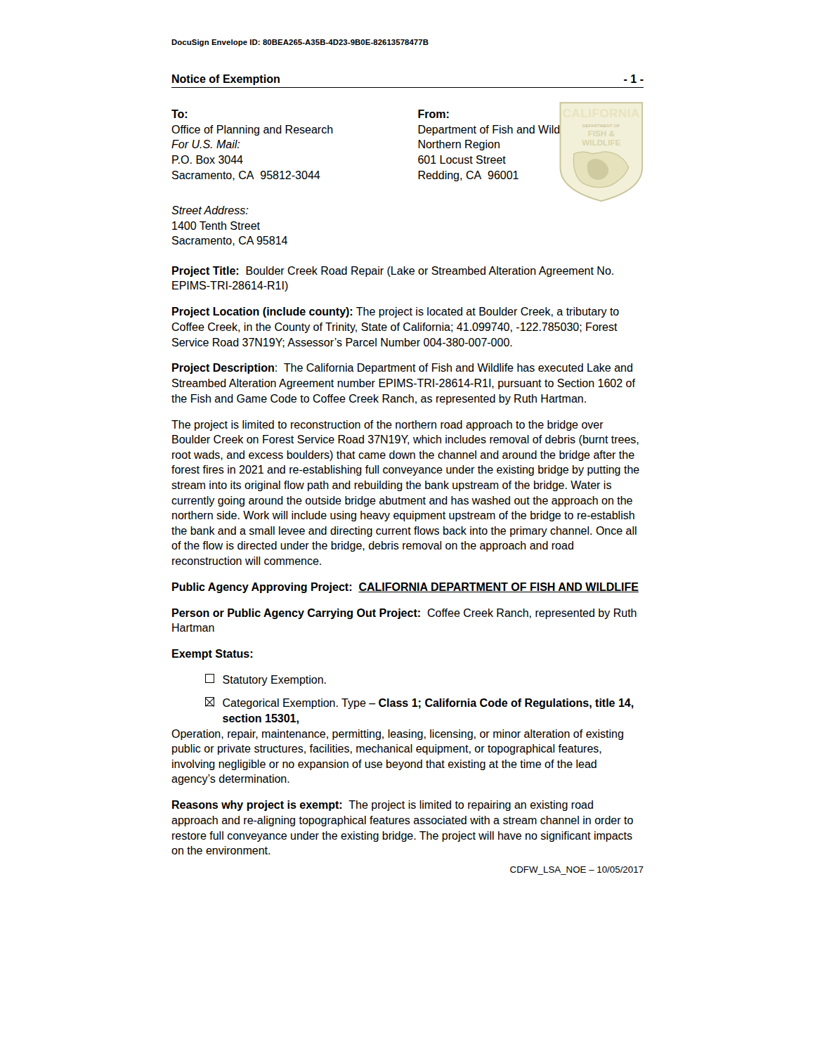DocuSign Envelope ID: 80BEA265-A35B-4D23-9B0E-82613578477B
Notice of Exemption - 1 -
CALIFORNIA DEPARTMENT OF FISH & WILDLIFE
To:
Office of Planning and Research
For U.S. Mail:
P.O. Box 3044
Sacramento, CA 95812-3044
From:
Department of Fish and Wildlife
Northern Region
601 Locust Street
Redding, CA 96001
Street Address:
1400 Tenth Street
Sacramento, CA 95814
Project Title: Boulder Creek Road Repair (Lake or Streambed Alteration Agreement No. EPIMS-TRI-28614-R1I)
Project Location (include county): The project is located at Boulder Creek, a tributary to Coffee Creek, in the County of Trinity, State of California; 41.099740, -122.785030; Forest Service Road 37N19Y; Assessor’s Parcel Number 004-380-007-000.
Project Description: The California Department of Fish and Wildlife has executed Lake and Streambed Alteration Agreement number EPIMS-TRI-28614-R1I, pursuant to Section 1602 of the Fish and Game Code to Coffee Creek Ranch, as represented by Ruth Hartman.
The project is limited to reconstruction of the northern road approach to the bridge over Boulder Creek on Forest Service Road 37N19Y, which includes removal of debris (burnt trees, root wads, and excess boulders) that came down the channel and around the bridge after the forest fires in 2021 and re-establishing full conveyance under the existing bridge by putting the stream into its original flow path and rebuilding the bank upstream of the bridge. Water is currently going around the outside bridge abutment and has washed out the approach on the northern side. Work will include using heavy equipment upstream of the bridge to re-establish the bank and a small levee and directing current flows back into the primary channel. Once all of the flow is directed under the bridge, debris removal on the approach and road reconstruction will commence.
Public Agency Approving Project: CALIFORNIA DEPARTMENT OF FISH AND WILDLIFE
Person or Public Agency Carrying Out Project: Coffee Creek Ranch, represented by Ruth Hartman
Exempt Status:
Statutory Exemption.
Categorical Exemption. Type – Class 1; California Code of Regulations, title 14, section 15301,
Operation, repair, maintenance, permitting, leasing, licensing, or minor alteration of existing public or private structures, facilities, mechanical equipment, or topographical features, involving negligible or no expansion of use beyond that existing at the time of the lead agency’s determination.
Reasons why project is exempt: The project is limited to repairing an existing road approach and re-aligning topographical features associated with a stream channel in order to restore full conveyance under the existing bridge. The project will have no significant impacts on the environment.
CDFW_LSA_NOE – 10/05/2017